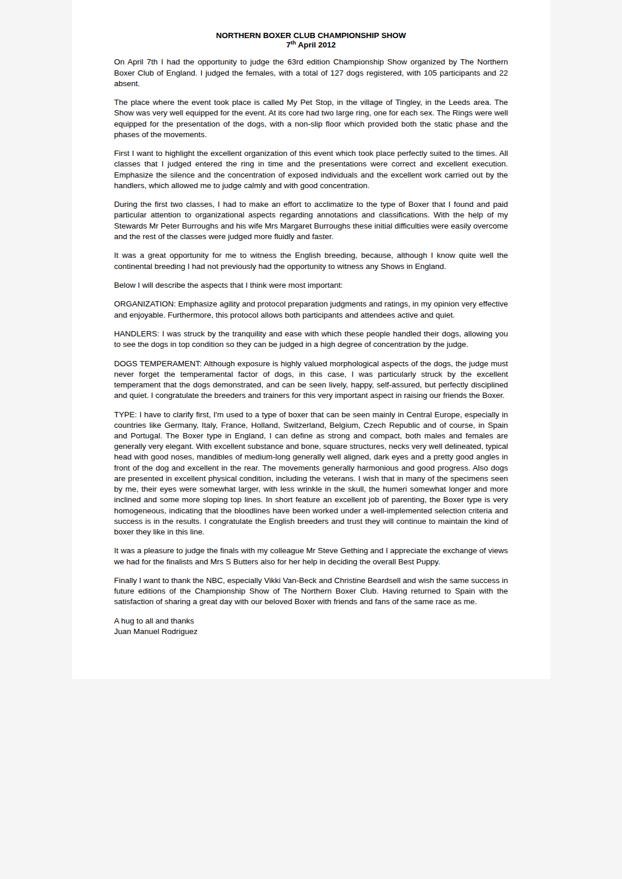NORTHERN BOXER CLUB CHAMPIONSHIP SHOW
7th April 2012
On April 7th I had the opportunity to judge the 63rd edition Championship Show organized by The Northern Boxer Club of England. I judged the females, with a total of 127 dogs registered, with 105 participants and 22 absent.
The place where the event took place is called My Pet Stop, in the village of Tingley, in the Leeds area. The Show was very well equipped for the event. At its core had two large ring, one for each sex. The Rings were well equipped for the presentation of the dogs, with a non-slip floor which provided both the static phase and the phases of the movements.
First I want to highlight the excellent organization of this event which took place perfectly suited to the times. All classes that I judged entered the ring in time and the presentations were correct and excellent execution. Emphasize the silence and the concentration of exposed individuals and the excellent work carried out by the handlers, which allowed me to judge calmly and with good concentration.
During the first two classes, I had to make an effort to acclimatize to the type of Boxer that I found and paid particular attention to organizational aspects regarding annotations and classifications. With the help of my Stewards Mr Peter Burroughs and his wife Mrs Margaret Burroughs these initial difficulties were easily overcome and the rest of the classes were judged more fluidly and faster.
It was a great opportunity for me to witness the English breeding, because, although I know quite well the continental breeding I had not previously had the opportunity to witness any Shows in England.
Below I will describe the aspects that I think were most important:
ORGANIZATION: Emphasize agility and protocol preparation judgments and ratings, in my opinion very effective and enjoyable. Furthermore, this protocol allows both participants and attendees active and quiet.
HANDLERS: I was struck by the tranquility and ease with which these people handled their dogs, allowing you to see the dogs in top condition so they can be judged in a high degree of concentration by the judge.
DOGS TEMPERAMENT: Although exposure is highly valued morphological aspects of the dogs, the judge must never forget the temperamental factor of dogs, in this case, I was particularly struck by the excellent temperament that the dogs demonstrated, and can be seen lively, happy, self-assured, but perfectly disciplined and quiet. I congratulate the breeders and trainers for this very important aspect in raising our friends the Boxer.
TYPE: I have to clarify first, I'm used to a type of boxer that can be seen mainly in Central Europe, especially in countries like Germany, Italy, France, Holland, Switzerland, Belgium, Czech Republic and of course, in Spain and Portugal. The Boxer type in England, I can define as strong and compact, both males and females are generally very elegant. With excellent substance and bone, square structures, necks very well delineated, typical head with good noses, mandibles of medium-long generally well aligned, dark eyes and a pretty good angles in front of the dog and excellent in the rear. The movements generally harmonious and good progress. Also dogs are presented in excellent physical condition, including the veterans. I wish that in many of the specimens seen by me, their eyes were somewhat larger, with less wrinkle in the skull, the humeri somewhat longer and more inclined and some more sloping top lines. In short feature an excellent job of parenting, the Boxer type is very homogeneous, indicating that the bloodlines have been worked under a well-implemented selection criteria and success is in the results. I congratulate the English breeders and trust they will continue to maintain the kind of boxer they like in this line.
It was a pleasure to judge the finals with my colleague Mr Steve Gething and I appreciate the exchange of views we had for the finalists and Mrs S Butters also for her help in deciding the overall Best Puppy.
Finally I want to thank the NBC, especially Vikki Van-Beck and Christine Beardsell and wish the same success in future editions of the Championship Show of The Northern Boxer Club. Having returned to Spain with the satisfaction of sharing a great day with our beloved Boxer with friends and fans of the same race as me.
A hug to all and thanks
Juan Manuel Rodriguez